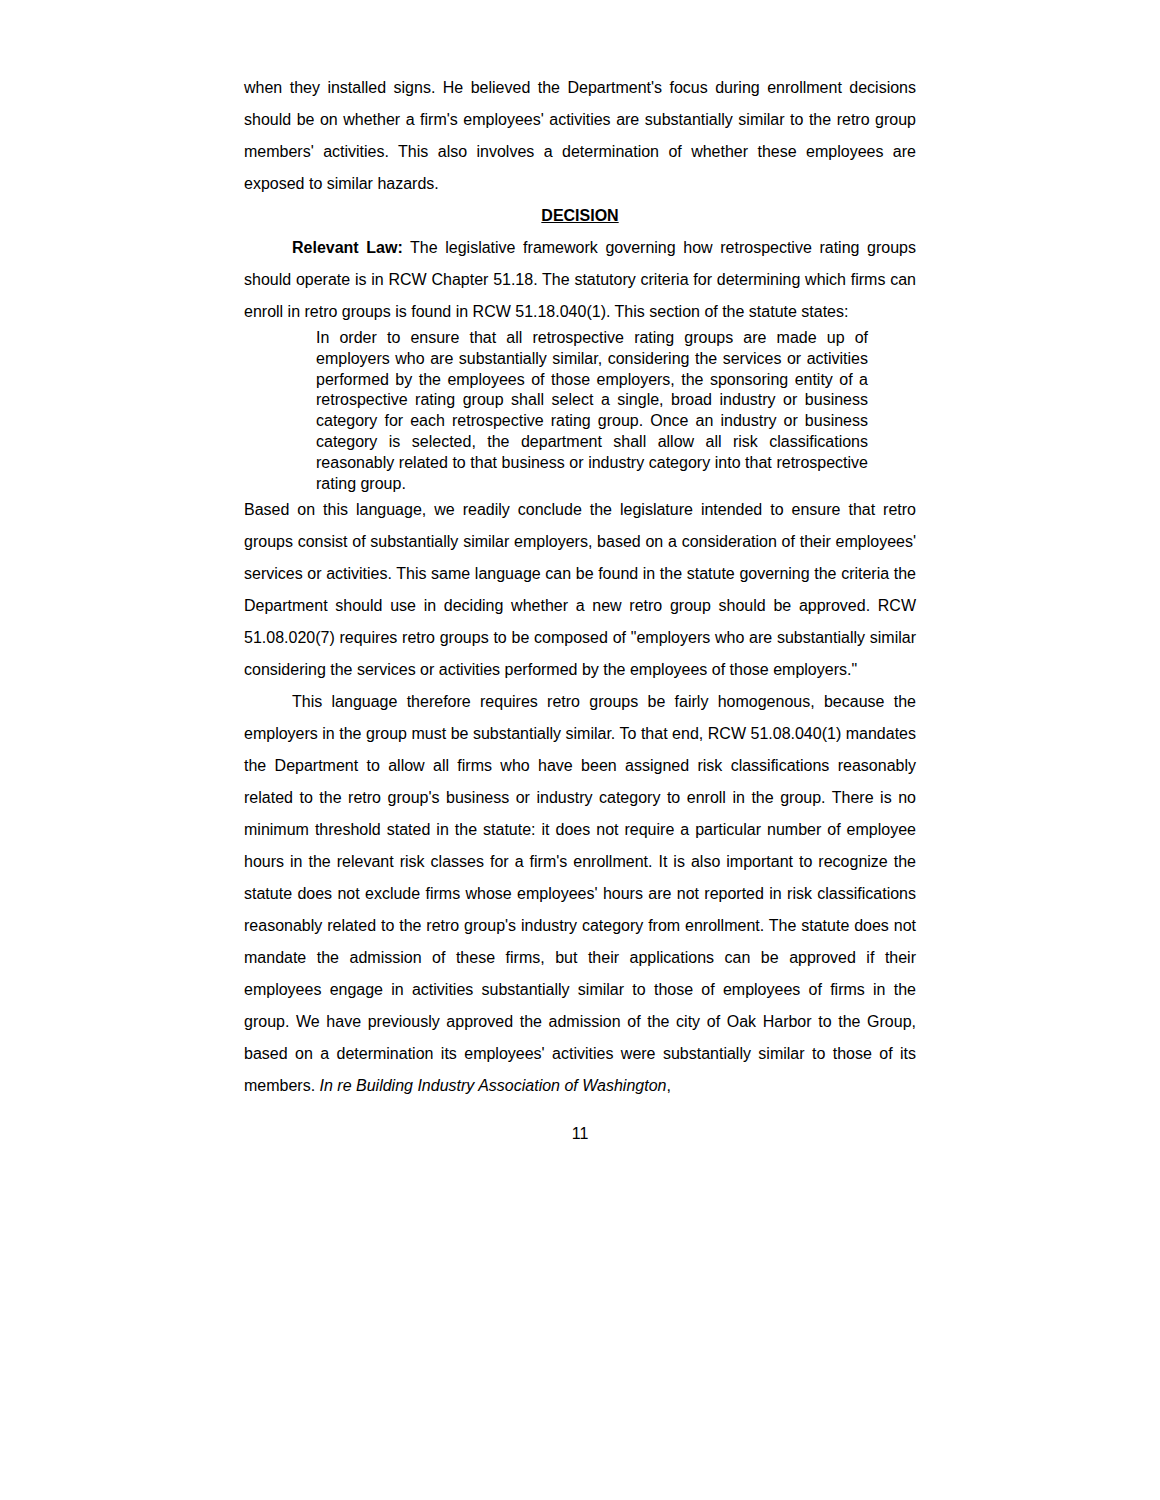when they installed signs. He believed the Department's focus during enrollment decisions should be on whether a firm's employees' activities are substantially similar to the retro group members' activities. This also involves a determination of whether these employees are exposed to similar hazards.
DECISION
Relevant Law: The legislative framework governing how retrospective rating groups should operate is in RCW Chapter 51.18. The statutory criteria for determining which firms can enroll in retro groups is found in RCW 51.18.040(1). This section of the statute states:
In order to ensure that all retrospective rating groups are made up of employers who are substantially similar, considering the services or activities performed by the employees of those employers, the sponsoring entity of a retrospective rating group shall select a single, broad industry or business category for each retrospective rating group. Once an industry or business category is selected, the department shall allow all risk classifications reasonably related to that business or industry category into that retrospective rating group.
Based on this language, we readily conclude the legislature intended to ensure that retro groups consist of substantially similar employers, based on a consideration of their employees' services or activities. This same language can be found in the statute governing the criteria the Department should use in deciding whether a new retro group should be approved. RCW 51.08.020(7) requires retro groups to be composed of "employers who are substantially similar considering the services or activities performed by the employees of those employers."
This language therefore requires retro groups be fairly homogenous, because the employers in the group must be substantially similar. To that end, RCW 51.08.040(1) mandates the Department to allow all firms who have been assigned risk classifications reasonably related to the retro group's business or industry category to enroll in the group. There is no minimum threshold stated in the statute: it does not require a particular number of employee hours in the relevant risk classes for a firm's enrollment. It is also important to recognize the statute does not exclude firms whose employees' hours are not reported in risk classifications reasonably related to the retro group's industry category from enrollment. The statute does not mandate the admission of these firms, but their applications can be approved if their employees engage in activities substantially similar to those of employees of firms in the group. We have previously approved the admission of the city of Oak Harbor to the Group, based on a determination its employees' activities were substantially similar to those of its members. In re Building Industry Association of Washington,
11